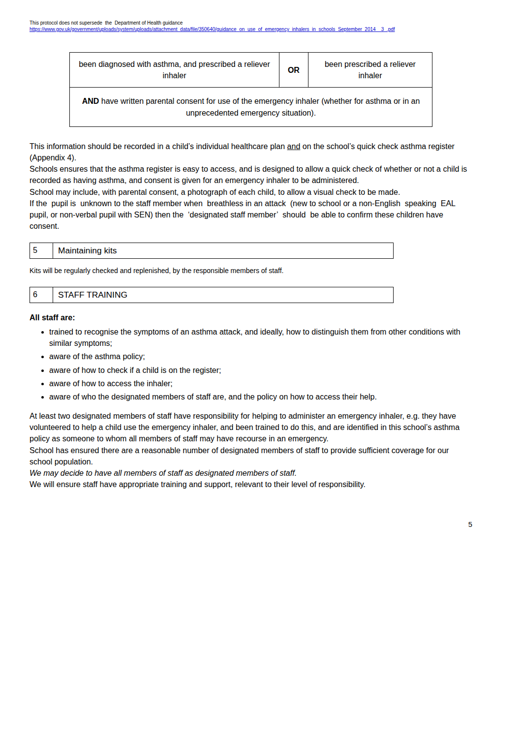This protocol does not supersede the Department of Health guidance
https://www.gov.uk/government/uploads/system/uploads/attachment_data/file/350640/guidance_on_use_of_emergency_inhalers_in_schools_September_2014__3_.pdf
| been diagnosed with asthma, and prescribed a reliever inhaler | OR | been prescribed a reliever inhaler |
| AND have written parental consent for use of the emergency inhaler (whether for asthma or in an unprecedented emergency situation). |
This information should be recorded in a child’s individual healthcare plan and on the school’s quick check asthma register (Appendix 4).
Schools ensures that the asthma register is easy to access, and is designed to allow a quick check of whether or not a child is recorded as having asthma, and consent is given for an emergency inhaler to be administered.
School may include, with parental consent, a photograph of each child, to allow a visual check to be made.
If the pupil is unknown to the staff member when breathless in an attack (new to school or a non-English speaking EAL pupil, or non-verbal pupil with SEN) then the ‘designated staff member’ should be able to confirm these children have consent.
5
Maintaining kits
Kits will be regularly checked and replenished, by the responsible members of staff.
6
STAFF TRAINING
All staff are:
trained to recognise the symptoms of an asthma attack, and ideally, how to distinguish them from other conditions with similar symptoms;
aware of the asthma policy;
aware of how to check if a child is on the register;
aware of how to access the inhaler;
aware of who the designated members of staff are, and the policy on how to access their help.
At least two designated members of staff have responsibility for helping to administer an emergency inhaler, e.g. they have volunteered to help a child use the emergency inhaler, and been trained to do this, and are identified in this school’s asthma policy as someone to whom all members of staff may have recourse in an emergency.
School has ensured there are a reasonable number of designated members of staff to provide sufficient coverage for our school population.
We may decide to have all members of staff as designated members of staff.
We will ensure staff have appropriate training and support, relevant to their level of responsibility.
5